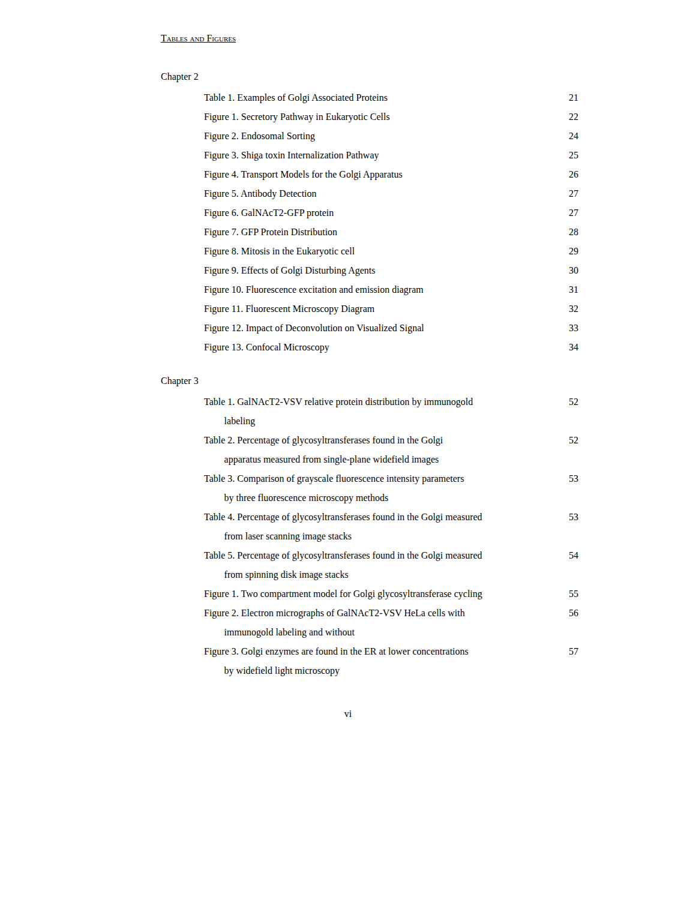Tables and Figures
Chapter 2
| Table 1. Examples of Golgi Associated Proteins | 21 |
| Figure 1. Secretory Pathway in Eukaryotic Cells | 22 |
| Figure 2. Endosomal Sorting | 24 |
| Figure 3. Shiga toxin Internalization Pathway | 25 |
| Figure 4. Transport Models for the Golgi Apparatus | 26 |
| Figure 5. Antibody Detection | 27 |
| Figure 6. GalNAcT2-GFP protein | 27 |
| Figure 7. GFP Protein Distribution | 28 |
| Figure 8. Mitosis in the Eukaryotic cell | 29 |
| Figure 9. Effects of Golgi Disturbing Agents | 30 |
| Figure 10. Fluorescence excitation and emission diagram | 31 |
| Figure 11. Fluorescent Microscopy Diagram | 32 |
| Figure 12. Impact of Deconvolution on Visualized Signal | 33 |
| Figure 13. Confocal Microscopy | 34 |
Chapter 3
| Table 1. GalNAcT2-VSV relative protein distribution by immunogold labeling | 52 |
| Table 2. Percentage of glycosyltransferases found in the Golgi apparatus measured from single-plane widefield images | 52 |
| Table 3. Comparison of grayscale fluorescence intensity parameters by three fluorescence microscopy methods | 53 |
| Table 4. Percentage of glycosyltransferases found in the Golgi measured from laser scanning image stacks | 53 |
| Table 5. Percentage of glycosyltransferases found in the Golgi measured from spinning disk image stacks | 54 |
| Figure 1. Two compartment model for Golgi glycosyltransferase cycling | 55 |
| Figure 2. Electron micrographs of GalNAcT2-VSV HeLa cells with immunogold labeling and without | 56 |
| Figure 3. Golgi enzymes are found in the ER at lower concentrations by widefield light microscopy | 57 |
vi